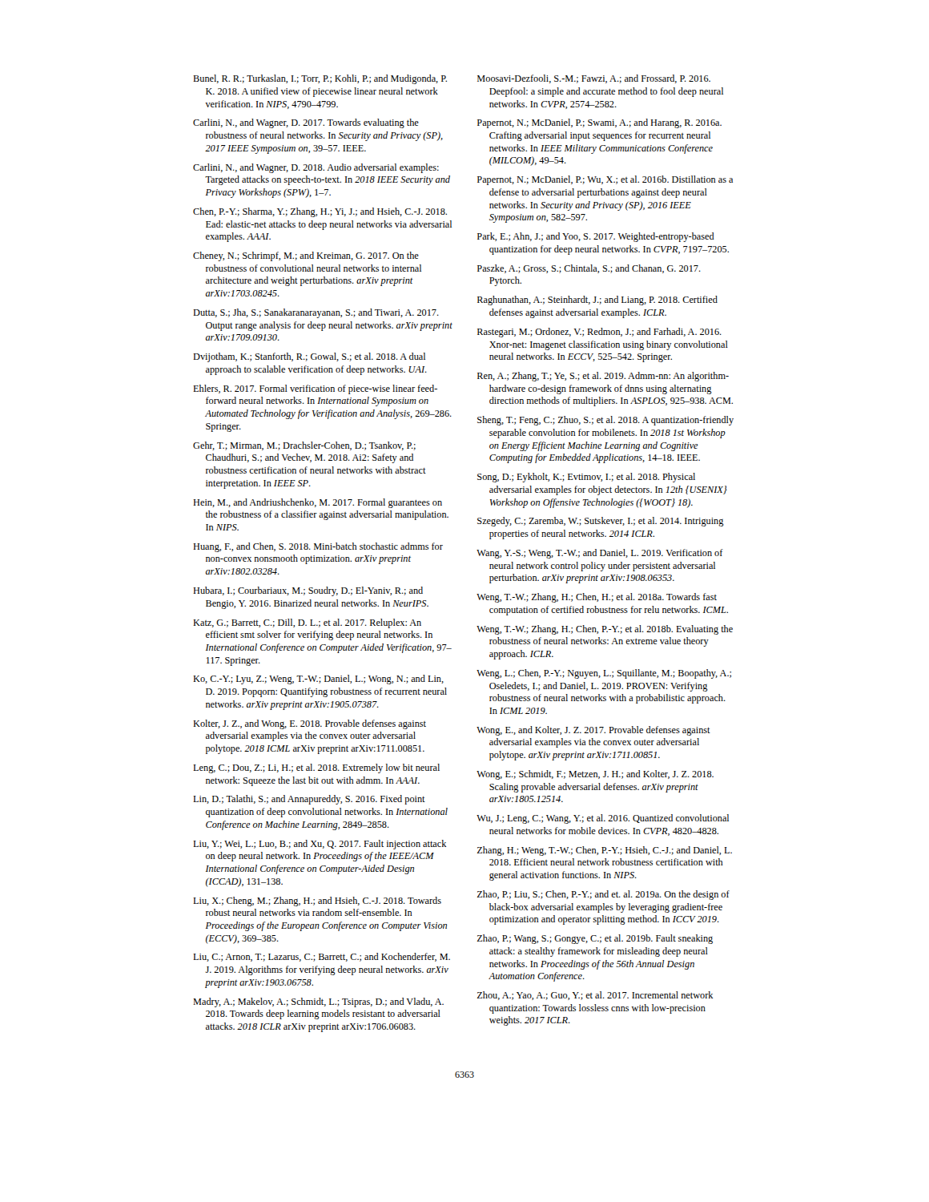Bunel, R. R.; Turkaslan, I.; Torr, P.; Kohli, P.; and Mudigonda, P. K. 2018. A unified view of piecewise linear neural network verification. In NIPS, 4790–4799.
Carlini, N., and Wagner, D. 2017. Towards evaluating the robustness of neural networks. In Security and Privacy (SP), 2017 IEEE Symposium on, 39–57. IEEE.
Carlini, N., and Wagner, D. 2018. Audio adversarial examples: Targeted attacks on speech-to-text. In 2018 IEEE Security and Privacy Workshops (SPW), 1–7.
Chen, P.-Y.; Sharma, Y.; Zhang, H.; Yi, J.; and Hsieh, C.-J. 2018. Ead: elastic-net attacks to deep neural networks via adversarial examples. AAAI.
Cheney, N.; Schrimpf, M.; and Kreiman, G. 2017. On the robustness of convolutional neural networks to internal architecture and weight perturbations. arXiv preprint arXiv:1703.08245.
Dutta, S.; Jha, S.; Sanakaranarayanan, S.; and Tiwari, A. 2017. Output range analysis for deep neural networks. arXiv preprint arXiv:1709.09130.
Dvijotham, K.; Stanforth, R.; Gowal, S.; et al. 2018. A dual approach to scalable verification of deep networks. UAI.
Ehlers, R. 2017. Formal verification of piece-wise linear feed-forward neural networks. In International Symposium on Automated Technology for Verification and Analysis, 269–286. Springer.
Gehr, T.; Mirman, M.; Drachsler-Cohen, D.; Tsankov, P.; Chaudhuri, S.; and Vechev, M. 2018. Ai2: Safety and robustness certification of neural networks with abstract interpretation. In IEEE SP.
Hein, M., and Andriushchenko, M. 2017. Formal guarantees on the robustness of a classifier against adversarial manipulation. In NIPS.
Huang, F., and Chen, S. 2018. Mini-batch stochastic admms for non-convex nonsmooth optimization. arXiv preprint arXiv:1802.03284.
Hubara, I.; Courbariaux, M.; Soudry, D.; El-Yaniv, R.; and Bengio, Y. 2016. Binarized neural networks. In NeurIPS.
Katz, G.; Barrett, C.; Dill, D. L.; et al. 2017. Reluplex: An efficient smt solver for verifying deep neural networks. In International Conference on Computer Aided Verification, 97–117. Springer.
Ko, C.-Y.; Lyu, Z.; Weng, T.-W.; Daniel, L.; Wong, N.; and Lin, D. 2019. Popqorn: Quantifying robustness of recurrent neural networks. arXiv preprint arXiv:1905.07387.
Kolter, J. Z., and Wong, E. 2018. Provable defenses against adversarial examples via the convex outer adversarial polytope. 2018 ICML arXiv preprint arXiv:1711.00851.
Leng, C.; Dou, Z.; Li, H.; et al. 2018. Extremely low bit neural network: Squeeze the last bit out with admm. In AAAI.
Lin, D.; Talathi, S.; and Annapureddy, S. 2016. Fixed point quantization of deep convolutional networks. In International Conference on Machine Learning, 2849–2858.
Liu, Y.; Wei, L.; Luo, B.; and Xu, Q. 2017. Fault injection attack on deep neural network. In Proceedings of the IEEE/ACM International Conference on Computer-Aided Design (ICCAD), 131–138.
Liu, X.; Cheng, M.; Zhang, H.; and Hsieh, C.-J. 2018. Towards robust neural networks via random self-ensemble. In Proceedings of the European Conference on Computer Vision (ECCV), 369–385.
Liu, C.; Arnon, T.; Lazarus, C.; Barrett, C.; and Kochenderfer, M. J. 2019. Algorithms for verifying deep neural networks. arXiv preprint arXiv:1903.06758.
Madry, A.; Makelov, A.; Schmidt, L.; Tsipras, D.; and Vladu, A. 2018. Towards deep learning models resistant to adversarial attacks. 2018 ICLR arXiv preprint arXiv:1706.06083.
Moosavi-Dezfooli, S.-M.; Fawzi, A.; and Frossard, P. 2016. Deepfool: a simple and accurate method to fool deep neural networks. In CVPR, 2574–2582.
Papernot, N.; McDaniel, P.; Swami, A.; and Harang, R. 2016a. Crafting adversarial input sequences for recurrent neural networks. In IEEE Military Communications Conference (MILCOM), 49–54.
Papernot, N.; McDaniel, P.; Wu, X.; et al. 2016b. Distillation as a defense to adversarial perturbations against deep neural networks. In Security and Privacy (SP), 2016 IEEE Symposium on, 582–597.
Park, E.; Ahn, J.; and Yoo, S. 2017. Weighted-entropy-based quantization for deep neural networks. In CVPR, 7197–7205.
Paszke, A.; Gross, S.; Chintala, S.; and Chanan, G. 2017. Pytorch.
Raghunathan, A.; Steinhardt, J.; and Liang, P. 2018. Certified defenses against adversarial examples. ICLR.
Rastegari, M.; Ordonez, V.; Redmon, J.; and Farhadi, A. 2016. Xnor-net: Imagenet classification using binary convolutional neural networks. In ECCV, 525–542. Springer.
Ren, A.; Zhang, T.; Ye, S.; et al. 2019. Admm-nn: An algorithm-hardware co-design framework of dnns using alternating direction methods of multipliers. In ASPLOS, 925–938. ACM.
Sheng, T.; Feng, C.; Zhuo, S.; et al. 2018. A quantization-friendly separable convolution for mobilenets. In 2018 1st Workshop on Energy Efficient Machine Learning and Cognitive Computing for Embedded Applications, 14–18. IEEE.
Song, D.; Eykholt, K.; Evtimov, I.; et al. 2018. Physical adversarial examples for object detectors. In 12th {USENIX} Workshop on Offensive Technologies ({WOOT} 18).
Szegedy, C.; Zaremba, W.; Sutskever, I.; et al. 2014. Intriguing properties of neural networks. 2014 ICLR.
Wang, Y.-S.; Weng, T.-W.; and Daniel, L. 2019. Verification of neural network control policy under persistent adversarial perturbation. arXiv preprint arXiv:1908.06353.
Weng, T.-W.; Zhang, H.; Chen, H.; et al. 2018a. Towards fast computation of certified robustness for relu networks. ICML.
Weng, T.-W.; Zhang, H.; Chen, P.-Y.; et al. 2018b. Evaluating the robustness of neural networks: An extreme value theory approach. ICLR.
Weng, L.; Chen, P.-Y.; Nguyen, L.; Squillante, M.; Boopathy, A.; Oseledets, I.; and Daniel, L. 2019. PROVEN: Verifying robustness of neural networks with a probabilistic approach. In ICML 2019.
Wong, E., and Kolter, J. Z. 2017. Provable defenses against adversarial examples via the convex outer adversarial polytope. arXiv preprint arXiv:1711.00851.
Wong, E.; Schmidt, F.; Metzen, J. H.; and Kolter, J. Z. 2018. Scaling provable adversarial defenses. arXiv preprint arXiv:1805.12514.
Wu, J.; Leng, C.; Wang, Y.; et al. 2016. Quantized convolutional neural networks for mobile devices. In CVPR, 4820–4828.
Zhang, H.; Weng, T.-W.; Chen, P.-Y.; Hsieh, C.-J.; and Daniel, L. 2018. Efficient neural network robustness certification with general activation functions. In NIPS.
Zhao, P.; Liu, S.; Chen, P.-Y.; and et. al. 2019a. On the design of black-box adversarial examples by leveraging gradient-free optimization and operator splitting method. In ICCV 2019.
Zhao, P.; Wang, S.; Gongye, C.; et al. 2019b. Fault sneaking attack: a stealthy framework for misleading deep neural networks. In Proceedings of the 56th Annual Design Automation Conference.
Zhou, A.; Yao, A.; Guo, Y.; et al. 2017. Incremental network quantization: Towards lossless cnns with low-precision weights. 2017 ICLR.
6363